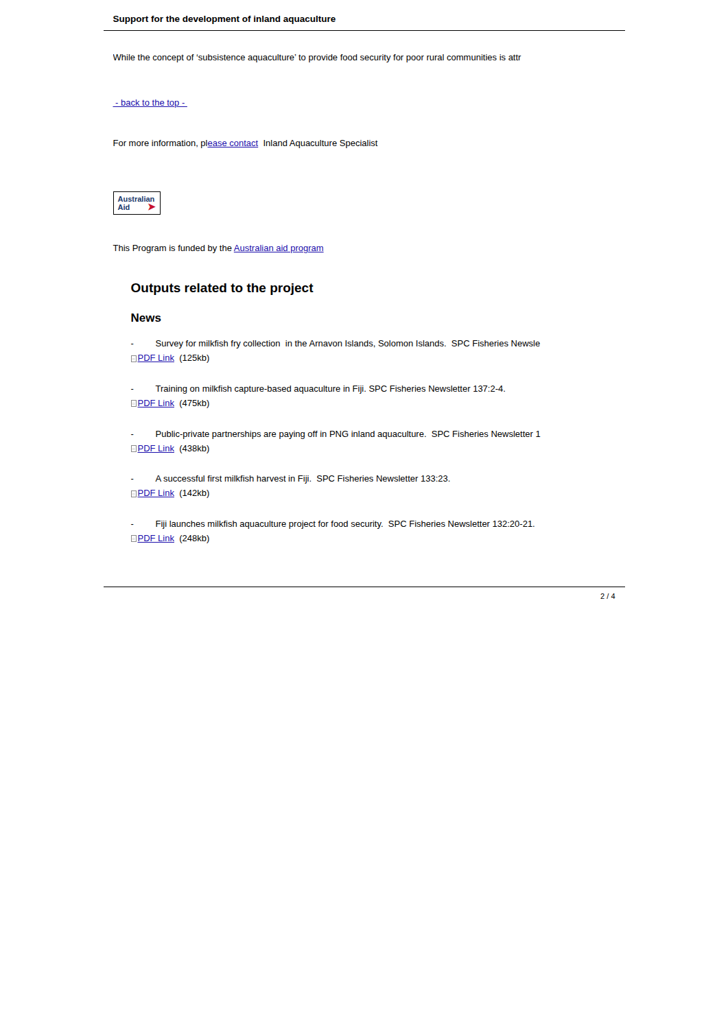Support for the development of inland aquaculture
While the concept of ‘subsistence aquaculture’ to provide food security for poor rural communities is attr
- back to the top -
For more information, please contact Inland Aquaculture Specialist
Australian
Aid➤
This Program is funded by the Australian aid program
Outputs related to the project
News
- Survey for milkfish fry collection in the Arnavon Islands, Solomon Islands. SPC Fisheries Newsle □PDF Link (125kb)
- Training on milkfish capture-based aquaculture in Fiji. SPC Fisheries Newsletter 137:2-4. □PDF Link (475kb)
- Public-private partnerships are paying off in PNG inland aquaculture. SPC Fisheries Newsletter 1 □PDF Link (438kb)
- A successful first milkfish harvest in Fiji. SPC Fisheries Newsletter 133:23. □PDF Link (142kb)
- Fiji launches milkfish aquaculture project for food security. SPC Fisheries Newsletter 132:20-21. □PDF Link (248kb)
2 / 4